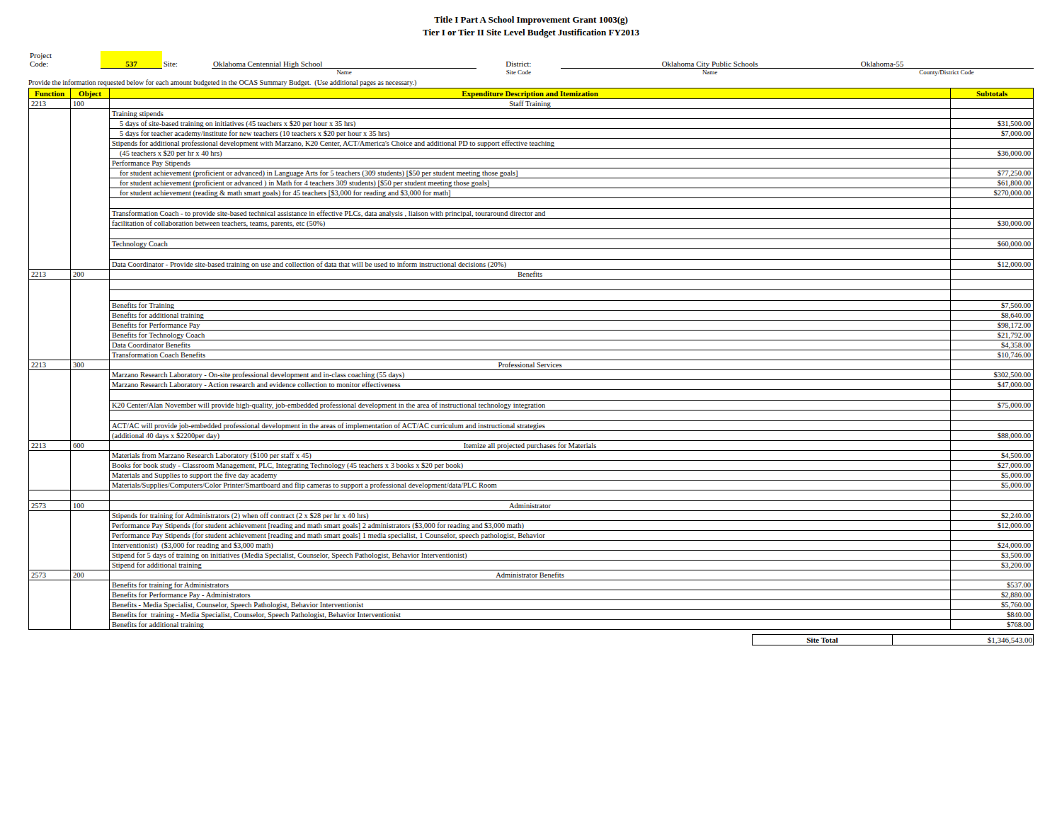Title I Part A School Improvement Grant 1003(g)
Tier I or Tier II Site Level Budget Justification FY2013
| Project Code: | 537 | Site: | Oklahoma Centennial High School | District: | Oklahoma City Public Schools | Oklahoma-55 |
| | | | Name | Site Code | Name | County/District Code |
Provide the information requested below for each amount budgeted in the OCAS Summary Budget. (Use additional pages as necessary.)
| Function | Object | Expenditure Description and Itemization | Subtotals |
| --- | --- | --- | --- |
| 2213 | 100 | Staff Training | |
| | | Training stipends | |
| | | 5 days of site-based training on initiatives (45 teachers x $20 per hour x 35 hrs) | $31,500.00 |
| | | 5 days for teacher academy/institute for new teachers (10 teachers x $20 per hour x 35 hrs) | $7,000.00 |
| | | Stipends for additional professional development with Marzano, K20 Center, ACT/America's Choice and additional PD to support effective teaching | |
| | | (45 teachers x $20 per hr x 40 hrs) | $36,000.00 |
| | | Performance Pay Stipends | |
| | | for student achievement (proficient or advanced) in Language Arts for 5 teachers (309 students) [$50 per student meeting those goals] | $77,250.00 |
| | | for student achievement (proficient or advanced ) in Math for 4 teachers 309 students) [$50 per student meeting those goals] | $61,800.00 |
| | | for student achievement (reading & math smart goals) for 45 teachers [$3,000 for reading and $3,000 for math] | $270,000.00 |
| | | Transformation Coach - to provide site-based technical assistance in effective PLCs, data analysis , liaison with principal, touraround director and | |
| | | facilitation of collaboration between teachers, teams, parents, etc (50%) | $30,000.00 |
| | | Technology Coach | $60,000.00 |
| | | Data Coordinator - Provide site-based training on use and collection of data that will be used to inform instructional decisions (20%) | $12,000.00 |
| 2213 | 200 | Benefits | |
| | | Benefits for Training | $7,560.00 |
| | | Benefits for additional training | $8,640.00 |
| | | Benefits for Performance Pay | $98,172.00 |
| | | Benefits for Technology Coach | $21,792.00 |
| | | Data Coordinator Benefits | $4,358.00 |
| | | Transformation Coach Benefits | $10,746.00 |
| 2213 | 300 | Professional Services | |
| | | Marzano Research Laboratory - On-site professional development and in-class coaching (55 days) | $302,500.00 |
| | | Marzano Research Laboratory - Action research and evidence collection to monitor effectiveness | $47,000.00 |
| | | K20 Center/Alan November will provide high-quality, job-embedded professional development in the area of instructional technology integration | $75,000.00 |
| | | ACT/AC will provide job-embedded professional development in the areas of implementation of ACT/AC curriculum and instructional strategies | |
| | | (additional 40 days x $2200per day) | $88,000.00 |
| 2213 | 600 | Itemize all projected purchases for Materials | |
| | | Materials from Marzano Research Laboratory ($100 per staff x 45) | $4,500.00 |
| | | Books for book study - Classroom Management, PLC, Integrating Technology (45 teachers x 3 books x $20 per book) | $27,000.00 |
| | | Materials and Supplies to support the five day academy | $5,000.00 |
| | | Materials/Supplies/Computers/Color Printer/Smartboard and flip cameras to support a professional development/data/PLC Room | $5,000.00 |
| 2573 | 100 | Administrator | |
| | | Stipends for training for Administrators (2) when off contract (2 x $28 per hr x 40 hrs) | $2,240.00 |
| | | Performance Pay Stipends (for student achievement [reading and math smart goals] 2 administrators ($3,000 for reading and $3,000 math) | $12,000.00 |
| | | Performance Pay Stipends (for student achievement [reading and math smart goals] 1 media specialist, 1 Counselor, speech pathologist, Behavior | |
| | | Interventionist) ($3,000 for reading and $3,000 math) | $24,000.00 |
| | | Stipend for 5 days of training on initiatives (Media Specialist, Counselor, Speech Pathologist, Behavior Interventionist) | $3,500.00 |
| | | Stipend for additional training | $3,200.00 |
| 2573 | 200 | Administrator Benefits | |
| | | Benefits for training for Administrators | $537.00 |
| | | Benefits for Performance Pay - Administrators | $2,880.00 |
| | | Benefits - Media Specialist, Counselor, Speech Pathologist, Behavior Interventionist | $5,760.00 |
| | | Benefits for training - Media Specialist, Counselor, Speech Pathologist, Behavior Interventionist | $840.00 |
| | | Benefits for additional training | $768.00 |
| | Site Total | $1,346,543.00 |